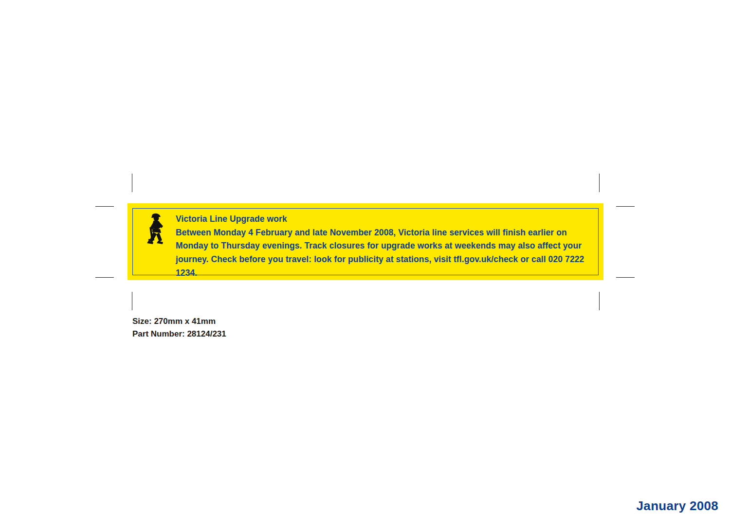Victoria Line Upgrade work
Between Monday 4 February and late November 2008, Victoria line services will finish earlier on Monday to Thursday evenings. Track closures for upgrade works at weekends may also affect your journey. Check before you travel: look for publicity at stations, visit tfl.gov.uk/check or call 020 7222 1234.
Size: 270mm x 41mm
Part Number: 28124/231
January 2008